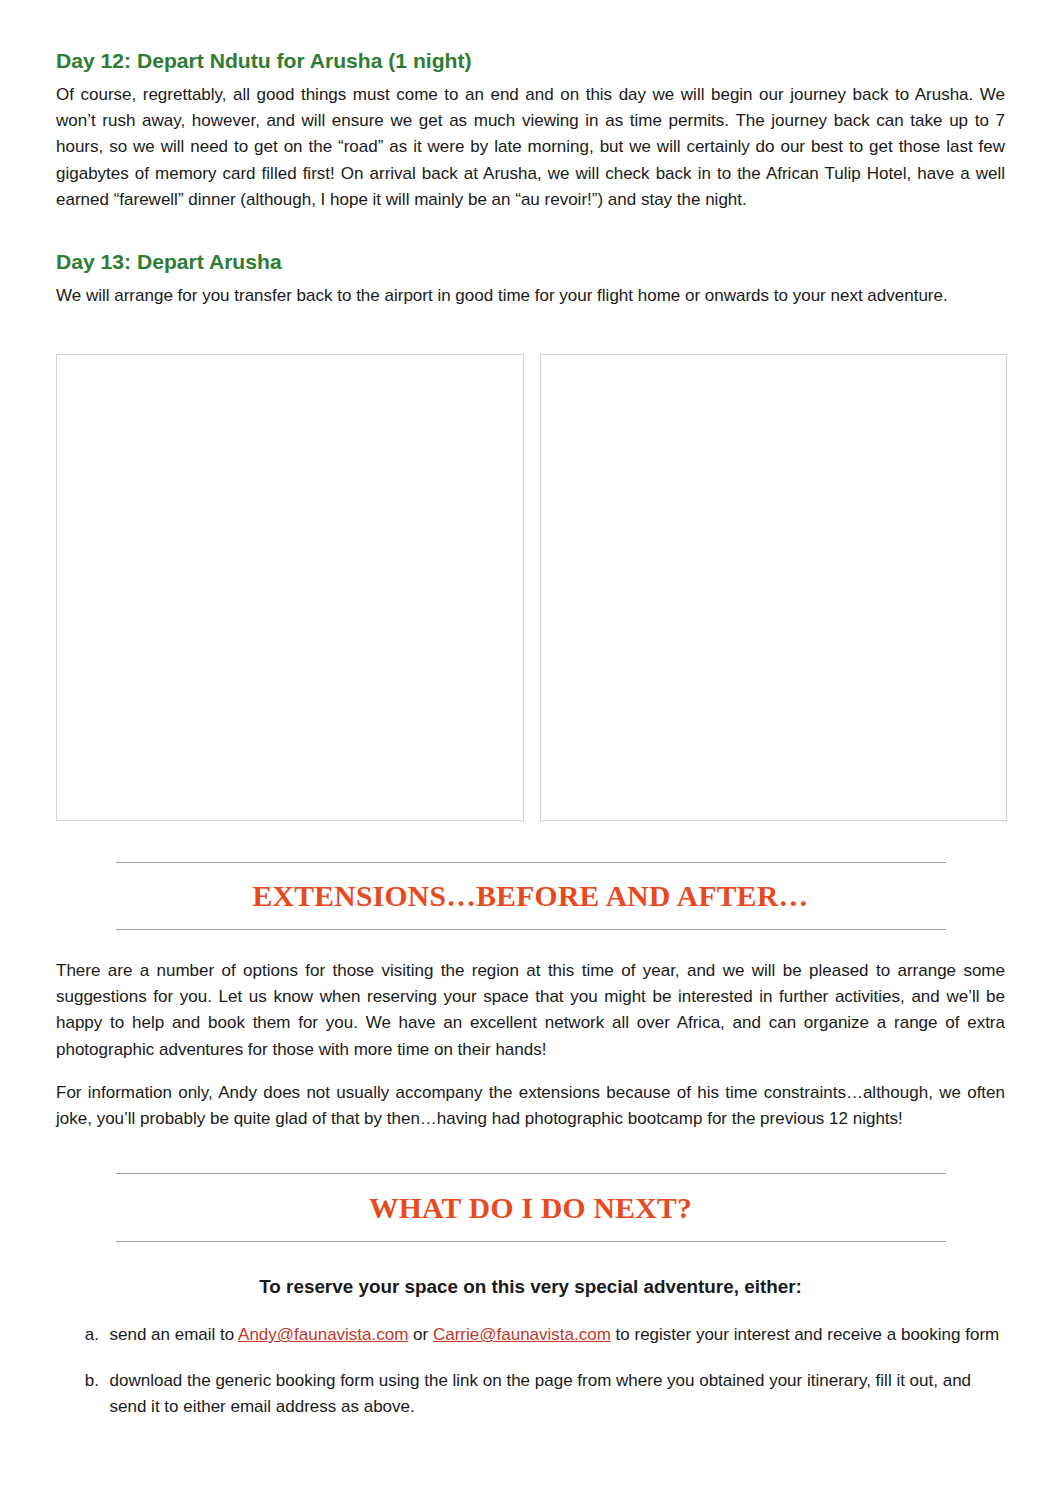Day 12: Depart Ndutu for Arusha (1 night)
Of course, regrettably, all good things must come to an end and on this day we will begin our journey back to Arusha. We won’t rush away, however, and will ensure we get as much viewing in as time permits. The journey back can take up to 7 hours, so we will need to get on the “road” as it were by late morning, but we will certainly do our best to get those last few gigabytes of memory card filled first! On arrival back at Arusha, we will check back in to the African Tulip Hotel, have a well earned “farewell” dinner (although, I hope it will mainly be an “au revoir!”) and stay the night.
Day 13: Depart Arusha
We will arrange for you transfer back to the airport in good time for your flight home or onwards to your next adventure.
EXTENSIONS…BEFORE AND AFTER…
There are a number of options for those visiting the region at this time of year, and we will be pleased to arrange some suggestions for you. Let us know when reserving your space that you might be interested in further activities, and we’ll be happy to help and book them for you. We have an excellent network all over Africa, and can organize a range of extra photographic adventures for those with more time on their hands!
For information only, Andy does not usually accompany the extensions because of his time constraints…although, we often joke, you’ll probably be quite glad of that by then…having had photographic bootcamp for the previous 12 nights!
WHAT DO I DO NEXT?
To reserve your space on this very special adventure, either:
send an email to Andy@faunavista.com or Carrie@faunavista.com to register your interest and receive a booking form
download the generic booking form using the link on the page from where you obtained your itinerary, fill it out, and send it to either email address as above.